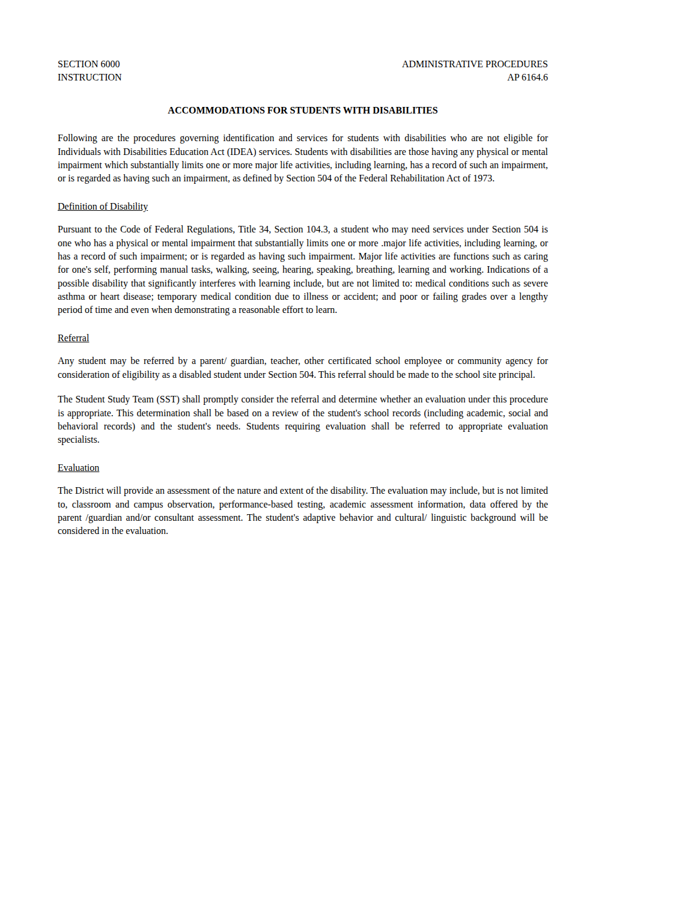SECTION 6000
ADMINISTRATIVE PROCEDURES
INSTRUCTION
AP 6164.6
Accommodations for Students with Disabilities
Following are the procedures governing identification and services for students with disabilities who are not eligible for Individuals with Disabilities Education Act (IDEA) services. Students with disabilities are those having any physical or mental impairment which substantially limits one or more major life activities, including learning, has a record of such an impairment, or is regarded as having such an impairment, as defined by Section 504 of the Federal Rehabilitation Act of 1973.
Definition of Disability
Pursuant to the Code of Federal Regulations, Title 34, Section 104.3, a student who may need services under Section 504 is one who has a physical or mental impairment that substantially limits one or more .major life activities, including learning, or has a record of such impairment; or is regarded as having such impairment. Major life activities are functions such as caring for one's self, performing manual tasks, walking, seeing, hearing, speaking, breathing, learning and working. Indications of a possible disability that significantly interferes with learning include, but are not limited to: medical conditions such as severe asthma or heart disease; temporary medical condition due to illness or accident; and poor or failing grades over a lengthy period of time and even when demonstrating a reasonable effort to learn.
Referral
Any student may be referred by a parent/ guardian, teacher, other certificated school employee or community agency for consideration of eligibility as a disabled student under Section 504. This referral should be made to the school site principal.
The Student Study Team (SST) shall promptly consider the referral and determine whether an evaluation under this procedure is appropriate. This determination shall be based on a review of the student's school records (including academic, social and behavioral records) and the student's needs. Students requiring evaluation shall be referred to appropriate evaluation specialists.
Evaluation
The District will provide an assessment of the nature and extent of the disability. The evaluation may include, but is not limited to, classroom and campus observation, performance-based testing, academic assessment information, data offered by the parent /guardian and/or consultant assessment. The student's adaptive behavior and cultural/ linguistic background will be considered in the evaluation.